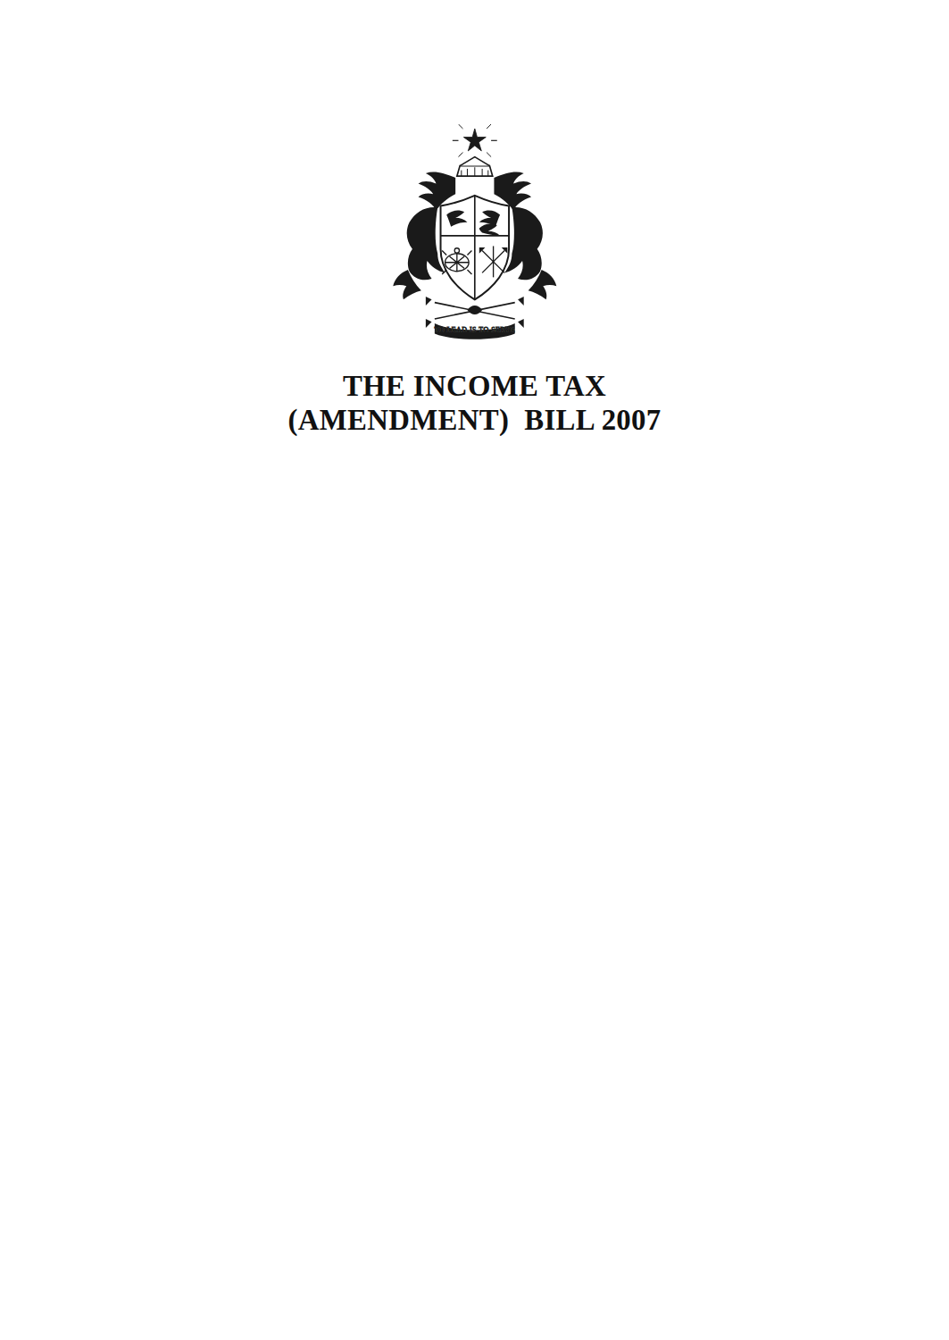TO LEAD IS TO SERVE
THE INCOME TAX (AMENDMENT) BILL 2007